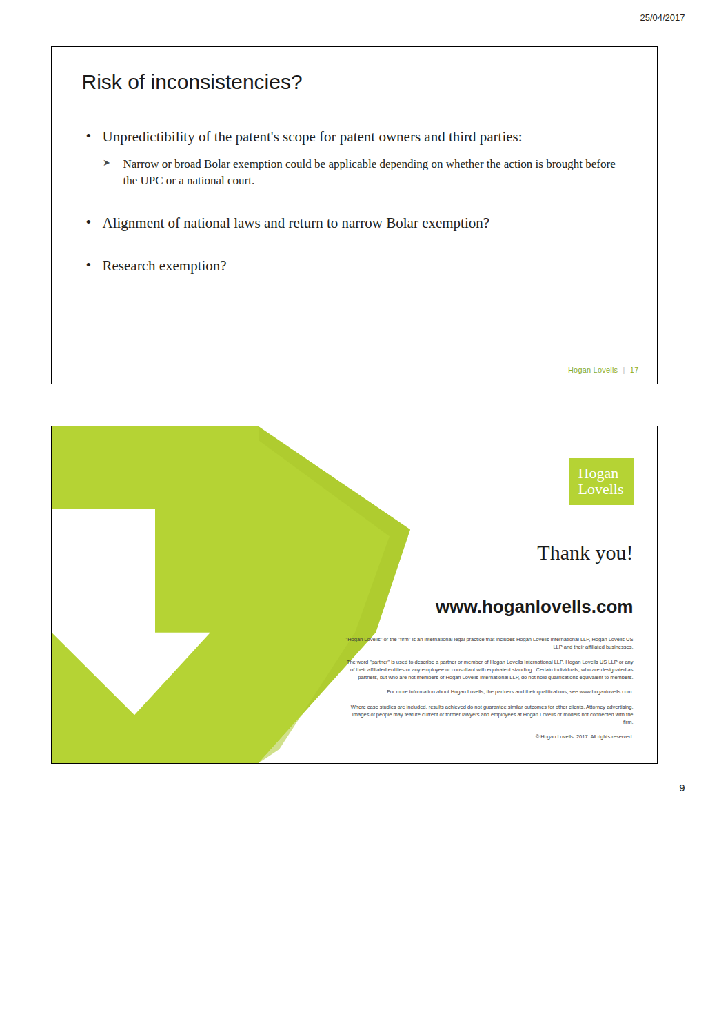25/04/2017
Risk of inconsistencies?
Unpredictibility of the patent's scope for patent owners and third parties:
Narrow or broad Bolar exemption could be applicable depending on whether the action is brought before the UPC or a national court.
Alignment of national laws and return to narrow Bolar exemption?
Research exemption?
Hogan Lovells | 17
Hogan
Lovells
Thank you!
www.hoganlovells.com
"Hogan Lovells" or the "firm" is an international legal practice that includes Hogan Lovells International LLP, Hogan Lovells US LLP and their affiliated businesses.
The word "partner" is used to describe a partner or member of Hogan Lovells International LLP, Hogan Lovells US LLP or any of their affiliated entities or any employee or consultant with equivalent standing. Certain individuals, who are designated as partners, but who are not members of Hogan Lovells International LLP, do not hold qualifications equivalent to members.
For more information about Hogan Lovells, the partners and their qualifications, see www.hoganlovells.com.
Where case studies are included, results achieved do not guarantee similar outcomes for other clients. Attorney advertising. Images of people may feature current or former lawyers and employees at Hogan Lovells or models not connected with the firm.
© Hogan Lovells 2017. All rights reserved.
9